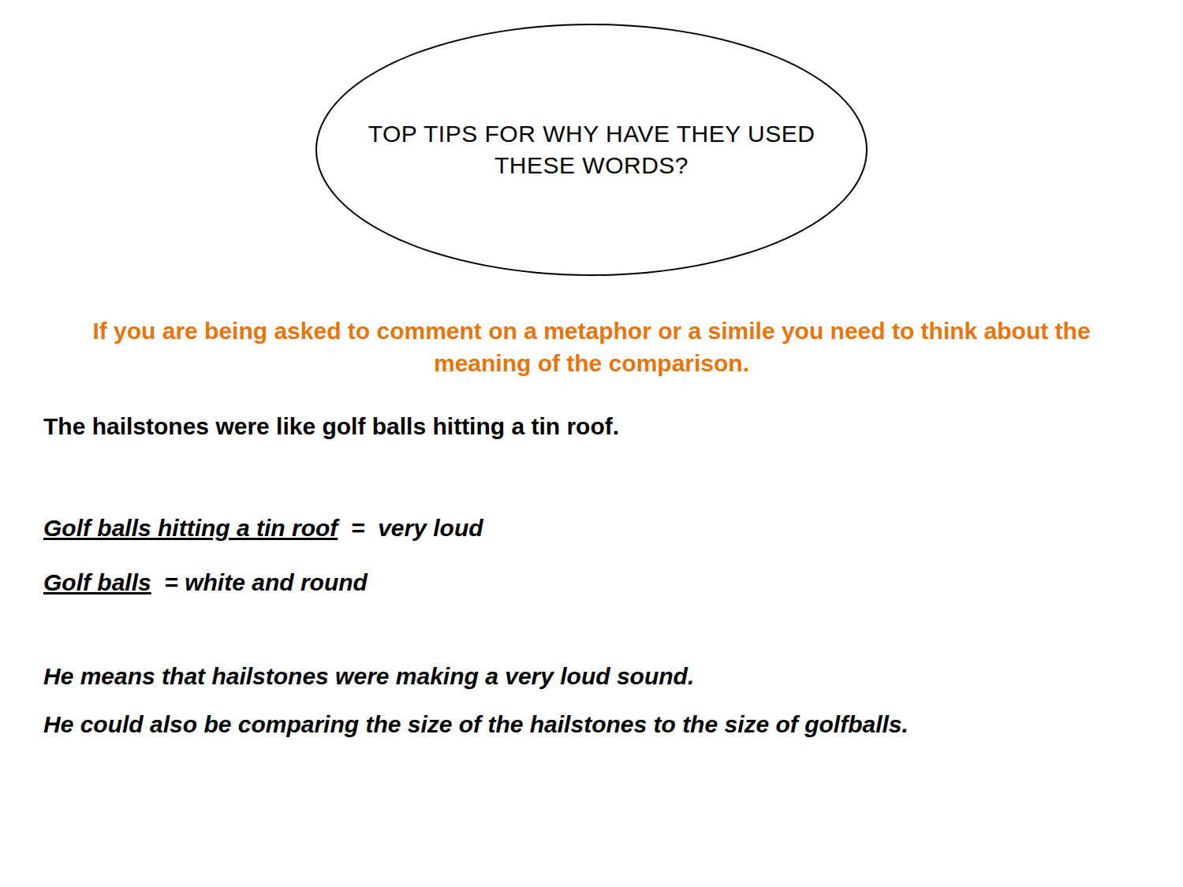TOP TIPS FOR WHY HAVE THEY USED THESE WORDS?
If you are being asked to comment on a metaphor or a simile you need to think about the meaning of the comparison.
The hailstones were like golf balls hitting a tin roof.
Golf balls hitting a tin roof = very loud
Golf balls = white and round
He means that hailstones were making a very loud sound.
He could also be comparing the size of the hailstones to the size of golfballs.